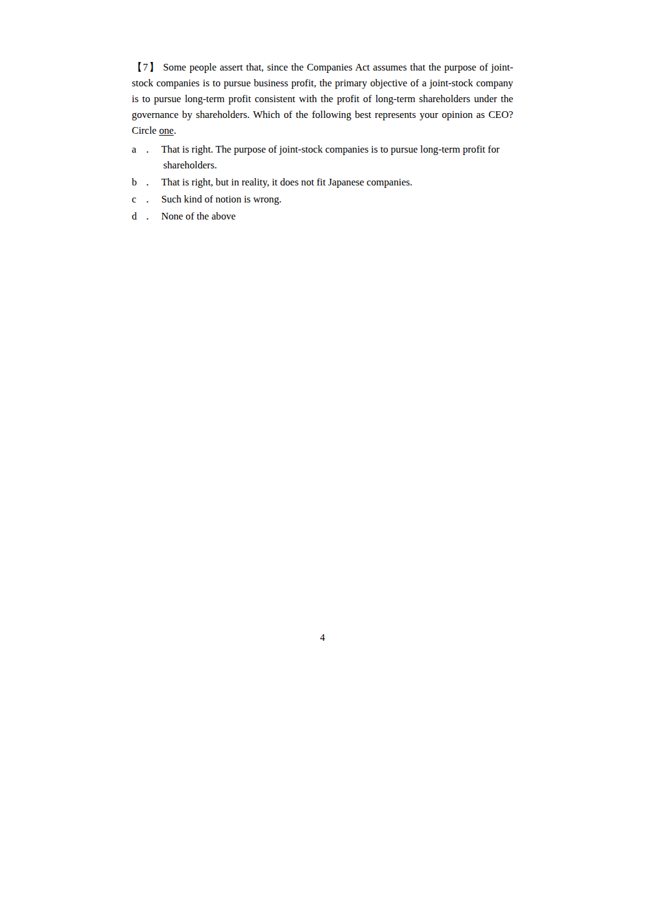【7】 Some people assert that, since the Companies Act assumes that the purpose of joint-stock companies is to pursue business profit, the primary objective of a joint-stock company is to pursue long-term profit consistent with the profit of long-term shareholders under the governance by shareholders. Which of the following best represents your opinion as CEO? Circle one.
a．That is right. The purpose of joint-stock companies is to pursue long-term profit for shareholders.
b．That is right, but in reality, it does not fit Japanese companies.
c．Such kind of notion is wrong.
d．None of the above
4